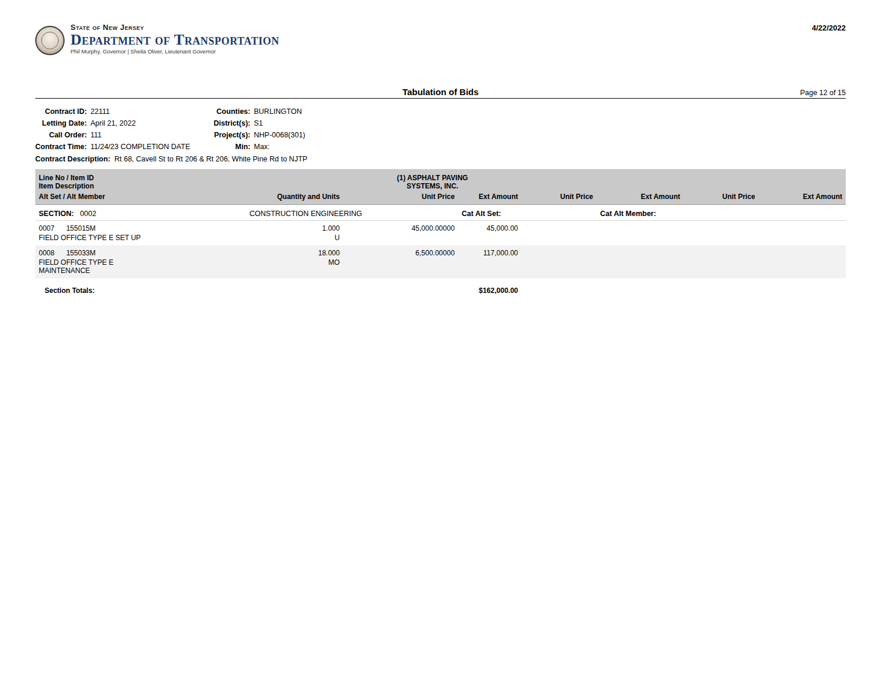State of New Jersey
Department of Transportation
Phil Murphy, Governor | Sheila Oliver, Lieutenant Governor
4/22/2022
Tabulation of Bids
Page 12 of 15
| Contract ID: | 22111 | Counties: | BURLINGTON |
| Letting Date: | April 21, 2022 | District(s): | S1 |
| Call Order: | 111 | Project(s): | NHP-0068(301) |
| Contract Time: | 11/24/23 COMPLETION DATE | Min: | Max: |
Contract Description: Rt 68, Cavell St to Rt 206 & Rt 206, White Pine Rd to NJTP
| Line No / Item ID Item Description | | (1) ASPHALT PAVING SYSTEMS, INC. | | |
| --- | --- | --- | --- | --- |
| Alt Set / Alt Member | Quantity and Units | Unit Price | Ext Amount | Unit Price | Ext Amount | Unit Price | Ext Amount |
| SECTION: 0002 | CONSTRUCTION ENGINEERING | Cat Alt Set: | Cat Alt Member: |
| 0007 155015M | 1.000 | 45,000.00000 | 45,000.00 | | | | |
| FIELD OFFICE TYPE E SET UP | U | | | | | | |
| 0008 155033M | 18.000 | 6,500.00000 | 117,000.00 | | | | |
| FIELD OFFICE TYPE E MAINTENANCE | MO | | | | | | |
| Section Totals: | | | $162,000.00 | | | | |